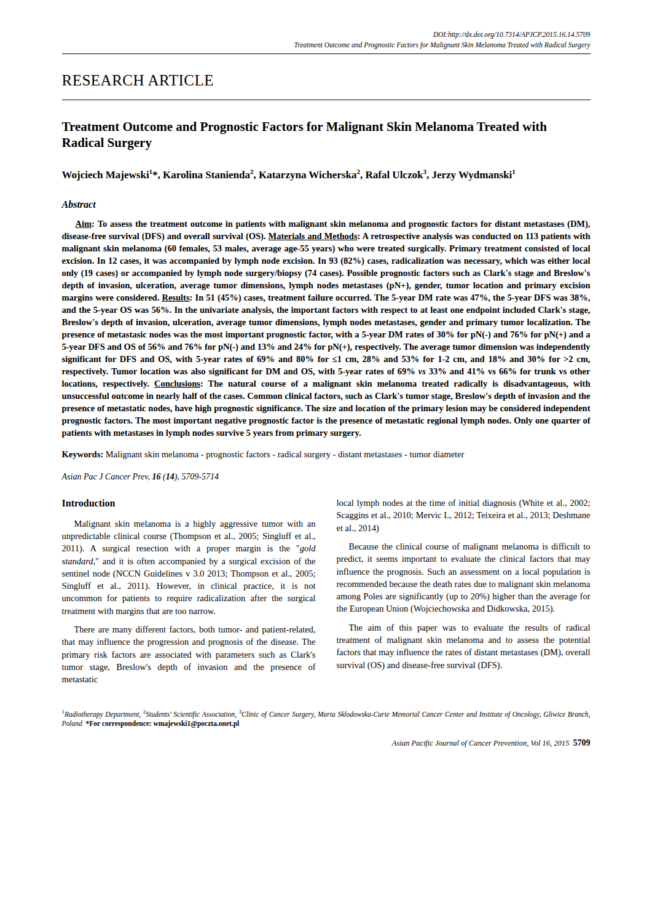DOI:http://dx.doi.org/10.7314/APJCP.2015.16.14.5709
Treatment Outcome and Prognostic Factors for Malignant Skin Melanoma Treated with Radical Surgery
RESEARCH ARTICLE
Treatment Outcome and Prognostic Factors for Malignant Skin Melanoma Treated with Radical Surgery
Wojciech Majewski1*, Karolina Stanienda2, Katarzyna Wicherska2, Rafal Ulczok3, Jerzy Wydmanski1
Abstract
Aim: To assess the treatment outcome in patients with malignant skin melanoma and prognostic factors for distant metastases (DM), disease-free survival (DFS) and overall survival (OS). Materials and Methods: A retrospective analysis was conducted on 113 patients with malignant skin melanoma (60 females, 53 males, average age-55 years) who were treated surgically. Primary treatment consisted of local excision. In 12 cases, it was accompanied by lymph node excision. In 93 (82%) cases, radicalization was necessary, which was either local only (19 cases) or accompanied by lymph node surgery/biopsy (74 cases). Possible prognostic factors such as Clark's stage and Breslow's depth of invasion, ulceration, average tumor dimensions, lymph nodes metastases (pN+), gender, tumor location and primary excision margins were considered. Results: In 51 (45%) cases, treatment failure occurred. The 5-year DM rate was 47%, the 5-year DFS was 38%, and the 5-year OS was 56%. In the univariate analysis, the important factors with respect to at least one endpoint included Clark's stage, Breslow's depth of invasion, ulceration, average tumor dimensions, lymph nodes metastases, gender and primary tumor localization. The presence of metastasic nodes was the most important prognostic factor, with a 5-year DM rates of 30% for pN(-) and 76% for pN(+) and a 5-year DFS and OS of 56% and 76% for pN(-) and 13% and 24% for pN(+), respectively. The average tumor dimension was independently significant for DFS and OS, with 5-year rates of 69% and 80% for ≤1 cm, 28% and 53% for 1-2 cm, and 18% and 30% for >2 cm, respectively. Tumor location was also significant for DM and OS, with 5-year rates of 69% vs 33% and 41% vs 66% for trunk vs other locations, respectively. Conclusions: The natural course of a malignant skin melanoma treated radically is disadvantageous, with unsuccessful outcome in nearly half of the cases. Common clinical factors, such as Clark's tumor stage, Breslow's depth of invasion and the presence of metastatic nodes, have high prognostic significance. The size and location of the primary lesion may be considered independent prognostic factors. The most important negative prognostic factor is the presence of metastatic regional lymph nodes. Only one quarter of patients with metastases in lymph nodes survive 5 years from primary surgery.
Keywords: Malignant skin melanoma - prognostic factors - radical surgery - distant metastases - tumor diameter
Asian Pac J Cancer Prev, 16 (14), 5709-5714
Introduction
Malignant skin melanoma is a highly aggressive tumor with an unpredictable clinical course (Thompson et al., 2005; Singluff et al., 2011). A surgical resection with a proper margin is the "gold standard," and it is often accompanied by a surgical excision of the sentinel node (NCCN Guidelines v 3.0 2013; Thompson et al., 2005; Singluff et al., 2011). However, in clinical practice, it is not uncommon for patients to require radicalization after the surgical treatment with margins that are too narrow.
There are many different factors, both tumor- and patient-related, that may influence the progression and prognosis of the disease. The primary risk factors are associated with parameters such as Clark's tumor stage, Breslow's depth of invasion and the presence of metastatic
local lymph nodes at the time of initial diagnosis (White et al., 2002; Scaggins et al., 2010; Mervic L, 2012; Teixeira et al., 2013; Deshmane et al., 2014)
Because the clinical course of malignant melanoma is difficult to predict, it seems important to evaluate the clinical factors that may influence the prognosis. Such an assessment on a local population is recommended because the death rates due to malignant skin melanoma among Poles are significantly (up to 20%) higher than the average for the European Union (Wojciechowska and Didkowska, 2015).
The aim of this paper was to evaluate the results of radical treatment of malignant skin melanoma and to assess the potential factors that may influence the rates of distant metastases (DM), overall survival (OS) and disease-free survival (DFS).
1Radiotherapy Department, 2Students' Scientific Association, 3Clinic of Cancer Surgery, Maria Sklodowska-Curie Memorial Cancer Center and Institute of Oncology, Gliwice Branch, Poland *For correspondence: wmajewski1@poczta.onet.pl
Asian Pacific Journal of Cancer Prevention, Vol 16, 2015 5709